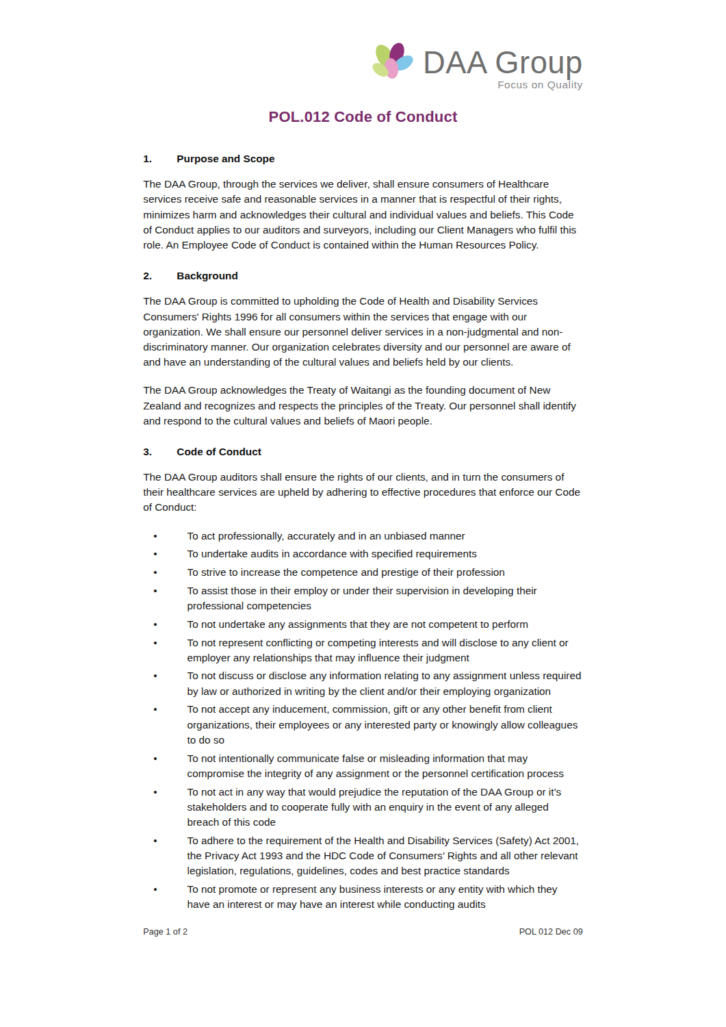DAA Group Focus on Quality
POL.012 Code of Conduct
1. Purpose and Scope
The DAA Group, through the services we deliver, shall ensure consumers of Healthcare services receive safe and reasonable services in a manner that is respectful of their rights, minimizes harm and acknowledges their cultural and individual values and beliefs. This Code of Conduct applies to our auditors and surveyors, including our Client Managers who fulfil this role. An Employee Code of Conduct is contained within the Human Resources Policy.
2. Background
The DAA Group is committed to upholding the Code of Health and Disability Services Consumers' Rights 1996 for all consumers within the services that engage with our organization. We shall ensure our personnel deliver services in a non-judgmental and non-discriminatory manner. Our organization celebrates diversity and our personnel are aware of and have an understanding of the cultural values and beliefs held by our clients.
The DAA Group acknowledges the Treaty of Waitangi as the founding document of New Zealand and recognizes and respects the principles of the Treaty. Our personnel shall identify and respond to the cultural values and beliefs of Maori people.
3. Code of Conduct
The DAA Group auditors shall ensure the rights of our clients, and in turn the consumers of their healthcare services are upheld by adhering to effective procedures that enforce our Code of Conduct:
To act professionally, accurately and in an unbiased manner
To undertake audits in accordance with specified requirements
To strive to increase the competence and prestige of their profession
To assist those in their employ or under their supervision in developing their professional competencies
To not undertake any assignments that they are not competent to perform
To not represent conflicting or competing interests and will disclose to any client or employer any relationships that may influence their judgment
To not discuss or disclose any information relating to any assignment unless required by law or authorized in writing by the client and/or their employing organization
To not accept any inducement, commission, gift or any other benefit from client organizations, their employees or any interested party or knowingly allow colleagues to do so
To not intentionally communicate false or misleading information that may compromise the integrity of any assignment or the personnel certification process
To not act in any way that would prejudice the reputation of the DAA Group or it’s stakeholders and to cooperate fully with an enquiry in the event of any alleged breach of this code
To adhere to the requirement of the Health and Disability Services (Safety) Act 2001, the Privacy Act 1993 and the HDC Code of Consumers’ Rights and all other relevant legislation, regulations, guidelines, codes and best practice standards
To not promote or represent any business interests or any entity with which they have an interest or may have an interest while conducting audits
Page 1 of 2 POL 012 Dec 09